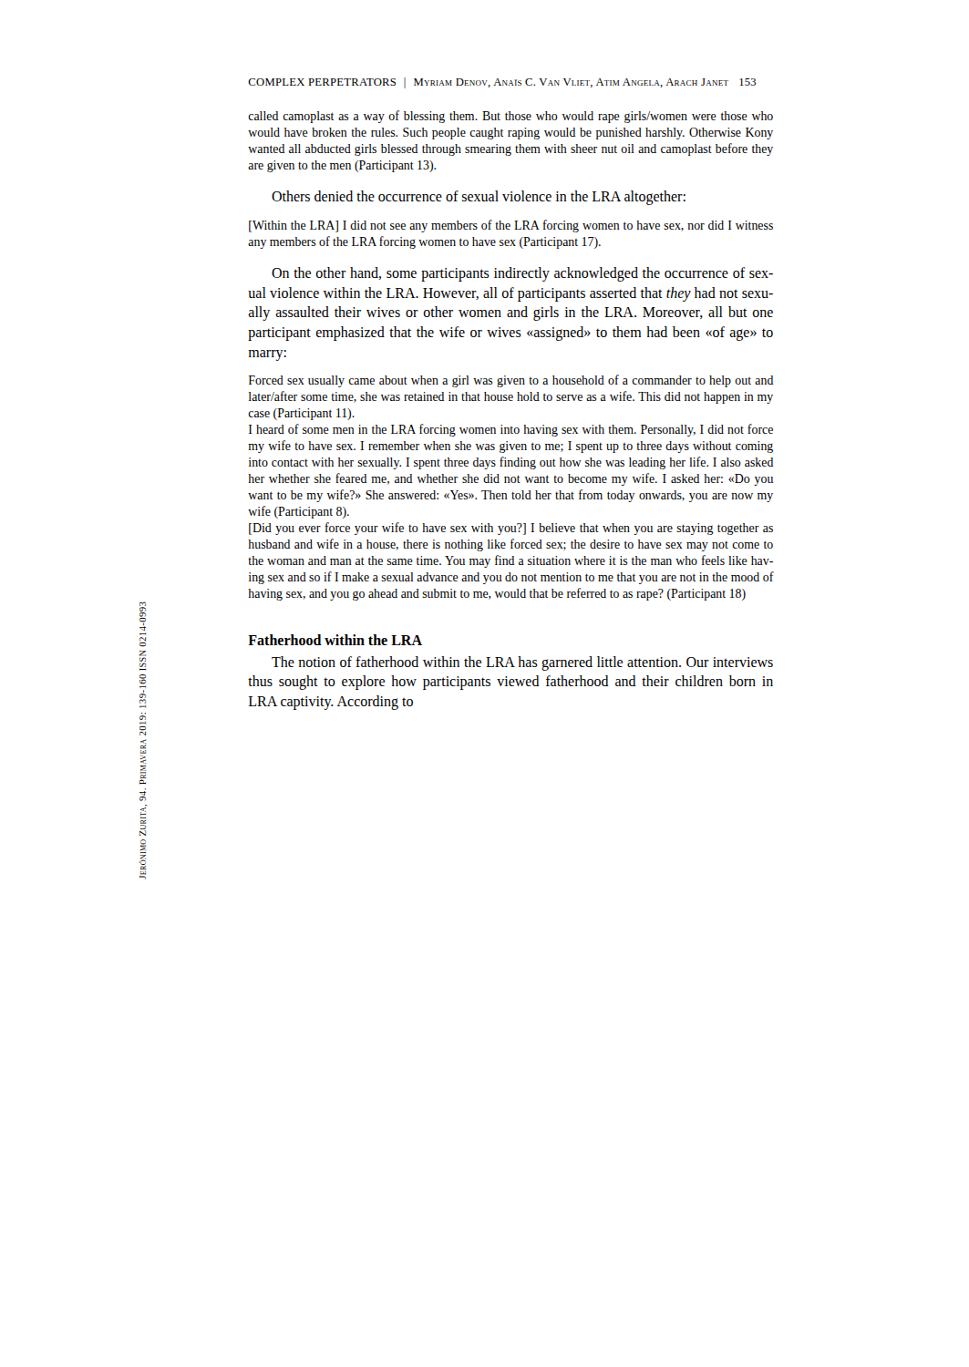Jerónimo Zurita, 94. Primavera 2019: 139-160 ISSN 0214-0993
COMPLEX PERPETRATORS | Myriam Denov, Anaïs C. Van Vliet, Atim Angela, Arach Janet 153
called camoplast as a way of blessing them. But those who would rape girls/women were those who would have broken the rules. Such people caught raping would be punished harshly. Otherwise Kony wanted all abducted girls blessed through smearing them with sheer nut oil and camoplast before they are given to the men (Participant 13).
Others denied the occurrence of sexual violence in the LRA altogether:
[Within the LRA] I did not see any members of the LRA forcing women to have sex, nor did I witness any members of the LRA forcing women to have sex (Participant 17).
On the other hand, some participants indirectly acknowledged the occurrence of sexual violence within the LRA. However, all of participants asserted that they had not sexually assaulted their wives or other women and girls in the LRA. Moreover, all but one participant emphasized that the wife or wives «assigned» to them had been «of age» to marry:
Forced sex usually came about when a girl was given to a household of a commander to help out and later/after some time, she was retained in that house hold to serve as a wife. This did not happen in my case (Participant 11).
I heard of some men in the LRA forcing women into having sex with them. Personally, I did not force my wife to have sex. I remember when she was given to me; I spent up to three days without coming into contact with her sexually. I spent three days finding out how she was leading her life. I also asked her whether she feared me, and whether she did not want to become my wife. I asked her: «Do you want to be my wife?» She answered: «Yes». Then told her that from today onwards, you are now my wife (Participant 8).
[Did you ever force your wife to have sex with you?] I believe that when you are staying together as husband and wife in a house, there is nothing like forced sex; the desire to have sex may not come to the woman and man at the same time. You may find a situation where it is the man who feels like having sex and so if I make a sexual advance and you do not mention to me that you are not in the mood of having sex, and you go ahead and submit to me, would that be referred to as rape? (Participant 18)
Fatherhood within the LRA
The notion of fatherhood within the LRA has garnered little attention. Our interviews thus sought to explore how participants viewed fatherhood and their children born in LRA captivity. According to